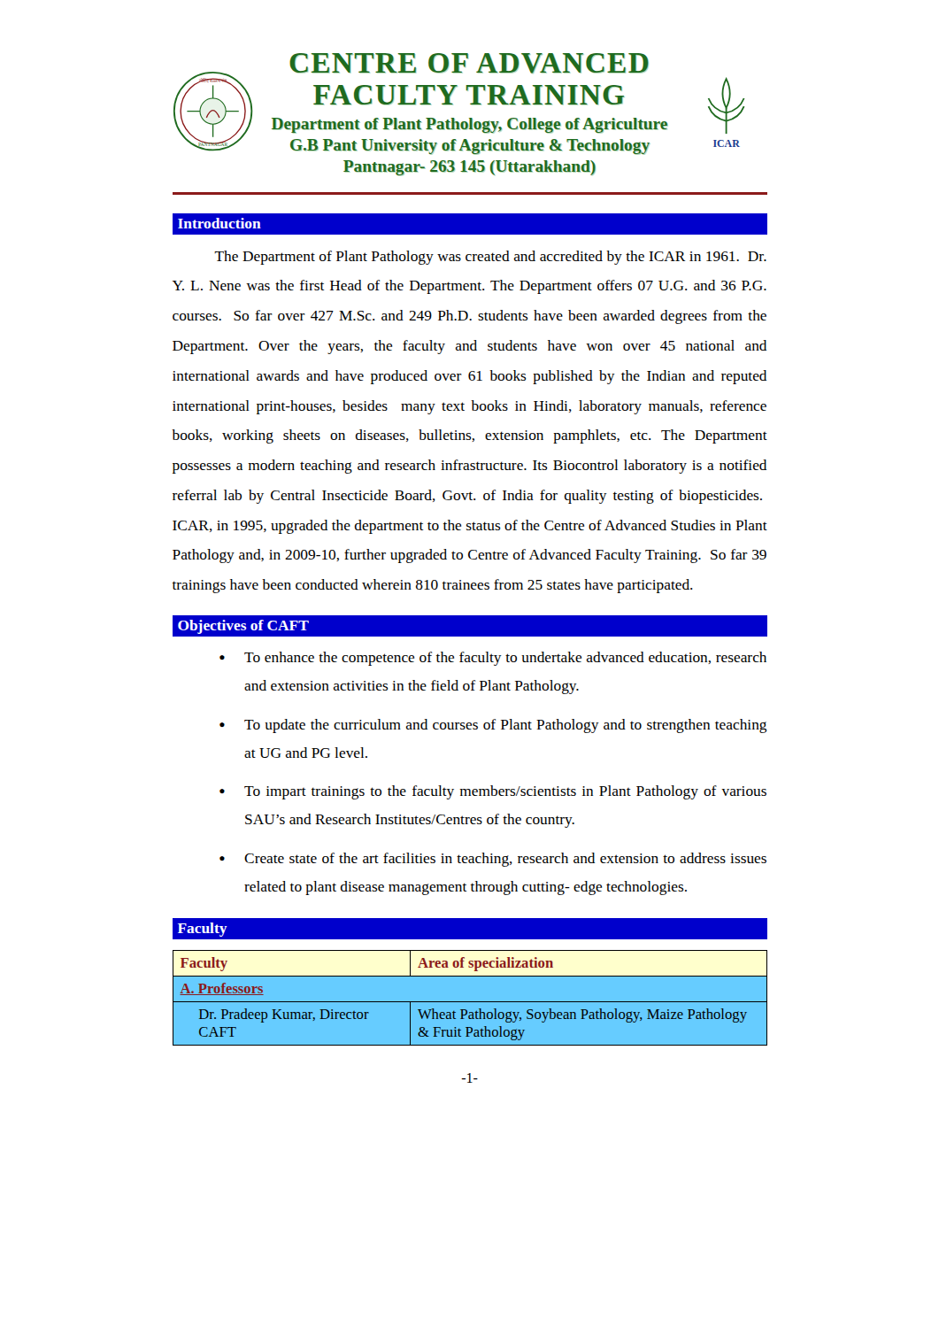गोविंद बल्लभ पंत PANTNAGAR
ICAR
CENTRE OF ADVANCED FACULTY TRAINING
Department of Plant Pathology, College of Agriculture
G.B Pant University of Agriculture & Technology
Pantnagar- 263 145 (Uttarakhand)
Introduction
The Department of Plant Pathology was created and accredited by the ICAR in 1961. Dr. Y. L. Nene was the first Head of the Department. The Department offers 07 U.G. and 36 P.G. courses. So far over 427 M.Sc. and 249 Ph.D. students have been awarded degrees from the Department. Over the years, the faculty and students have won over 45 national and international awards and have produced over 61 books published by the Indian and reputed international print-houses, besides many text books in Hindi, laboratory manuals, reference books, working sheets on diseases, bulletins, extension pamphlets, etc. The Department possesses a modern teaching and research infrastructure. Its Biocontrol laboratory is a notified referral lab by Central Insecticide Board, Govt. of India for quality testing of biopesticides. ICAR, in 1995, upgraded the department to the status of the Centre of Advanced Studies in Plant Pathology and, in 2009-10, further upgraded to Centre of Advanced Faculty Training. So far 39 trainings have been conducted wherein 810 trainees from 25 states have participated.
Objectives of CAFT
To enhance the competence of the faculty to undertake advanced education, research and extension activities in the field of Plant Pathology.
To update the curriculum and courses of Plant Pathology and to strengthen teaching at UG and PG level.
To impart trainings to the faculty members/scientists in Plant Pathology of various SAU’s and Research Institutes/Centres of the country.
Create state of the art facilities in teaching, research and extension to address issues related to plant disease management through cutting- edge technologies.
Faculty
| Faculty | Area of specialization |
| --- | --- |
| A. Professors |
| Dr. Pradeep Kumar, Director CAFT | Wheat Pathology, Soybean Pathology, Maize Pathology & Fruit Pathology |
-1-